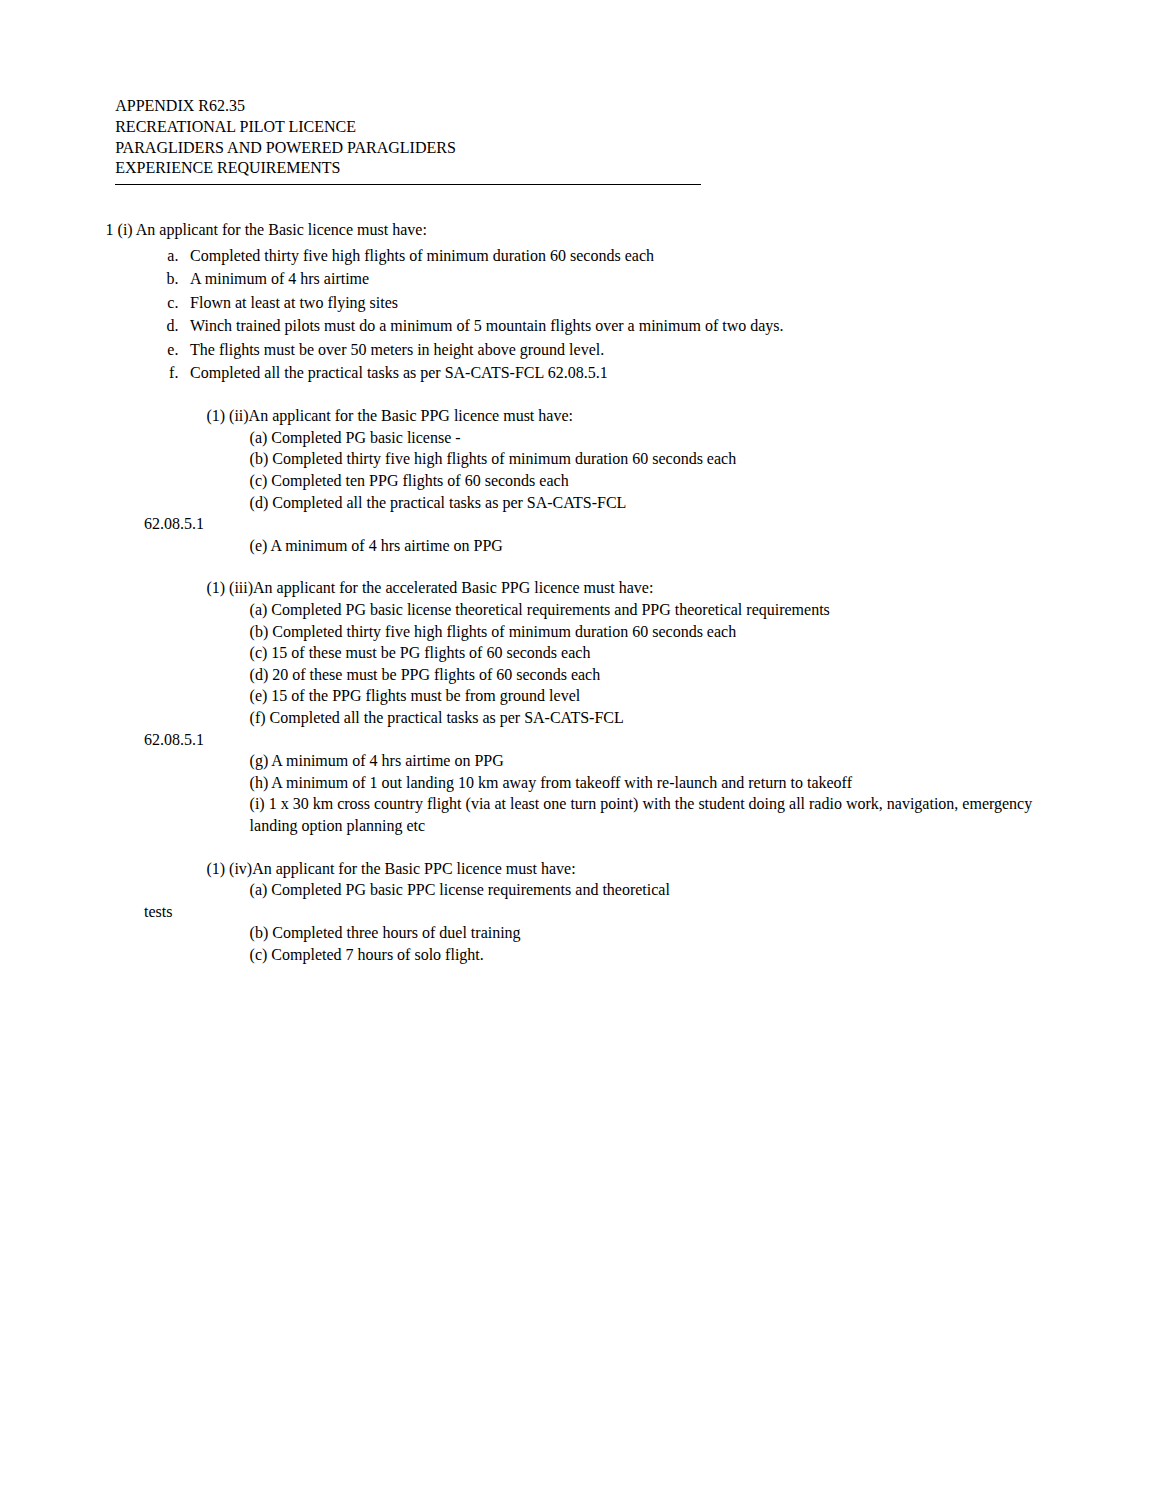APPENDIX R62.35
RECREATIONAL PILOT LICENCE
PARAGLIDERS AND POWERED PARAGLIDERS
EXPERIENCE REQUIREMENTS
1 (i) An applicant for the Basic licence must have:
Completed thirty five high flights of minimum duration 60 seconds each
A minimum of 4 hrs airtime
Flown at least at two flying sites
Winch trained pilots must do a minimum of 5 mountain flights over a minimum of two days.
The flights must be over 50 meters in height above ground level.
Completed all the practical tasks as per SA-CATS-FCL 62.08.5.1
(1) (ii)An applicant for the Basic PPG licence must have:
(a) Completed PG basic license -
(b) Completed thirty five high flights of minimum duration 60 seconds each
(c) Completed ten PPG flights of 60 seconds each
(d) Completed all the practical tasks as per SA-CATS-FCL
62.08.5.1
(e) A minimum of 4 hrs airtime on PPG
(1) (iii)An applicant for the accelerated Basic PPG licence must have:
(a) Completed PG basic license theoretical requirements and PPG theoretical requirements
(b) Completed thirty five high flights of minimum duration 60 seconds each
(c) 15 of these must be PG flights of 60 seconds each
(d) 20 of these must be PPG flights of 60 seconds each
(e) 15 of the PPG flights must be from ground level
(f) Completed all the practical tasks as per SA-CATS-FCL
62.08.5.1
(g) A minimum of 4 hrs airtime on PPG
(h) A minimum of 1 out landing 10 km away from takeoff with re-launch and return to takeoff
(i) 1 x 30 km cross country flight (via at least one turn point) with the student doing all radio work, navigation, emergency landing option planning etc
(1) (iv)An applicant for the Basic PPC licence must have:
(a) Completed PG basic PPC license requirements and theoretical
tests
(b) Completed three hours of duel training
(c) Completed 7 hours of solo flight.